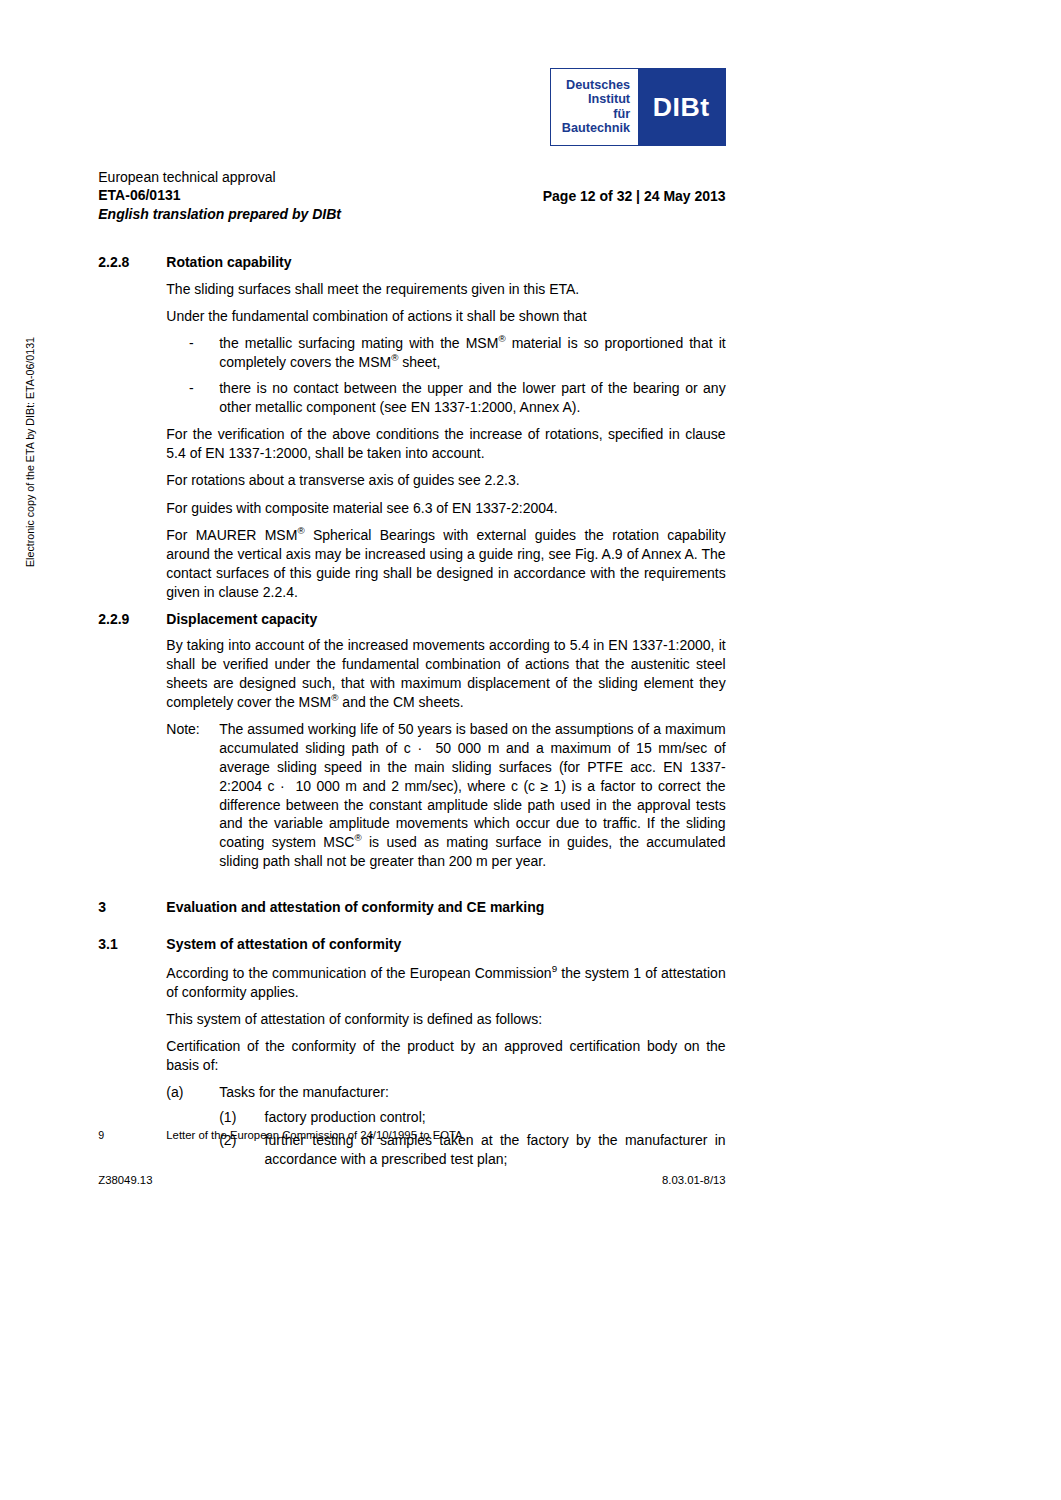Electronic copy of the ETA by DIBt: ETA-06/0131
Deutsches Institut für Bautechnik
DIBt
European technical approval
ETA-06/0131
English translation prepared by DIBt
Page 12 of 32 | 24 May 2013
2.2.8
Rotation capability
The sliding surfaces shall meet the requirements given in this ETA.
Under the fundamental combination of actions it shall be shown that
the metallic surfacing mating with the MSM® material is so proportioned that it completely covers the MSM® sheet,
there is no contact between the upper and the lower part of the bearing or any other metallic component (see EN 1337-1:2000, Annex A).
For the verification of the above conditions the increase of rotations, specified in clause 5.4 of EN 1337-1:2000, shall be taken into account.
For rotations about a transverse axis of guides see 2.2.3.
For guides with composite material see 6.3 of EN 1337-2:2004.
For MAURER MSM® Spherical Bearings with external guides the rotation capability around the vertical axis may be increased using a guide ring, see Fig. A.9 of Annex A. The contact surfaces of this guide ring shall be designed in accordance with the requirements given in clause 2.2.4.
2.2.9
Displacement capacity
By taking into account of the increased movements according to 5.4 in EN 1337-1:2000, it shall be verified under the fundamental combination of actions that the austenitic steel sheets are designed such, that with maximum displacement of the sliding element they completely cover the MSM® and the CM sheets.
Note:
The assumed working life of 50 years is based on the assumptions of a maximum accumulated sliding path of c · 50 000 m and a maximum of 15 mm/sec of average sliding speed in the main sliding surfaces (for PTFE acc. EN 1337-2:2004 c · 10 000 m and 2 mm/sec), where c (c ≥ 1) is a factor to correct the difference between the constant amplitude slide path used in the approval tests and the variable amplitude movements which occur due to traffic. If the sliding coating system MSC® is used as mating surface in guides, the accumulated sliding path shall not be greater than 200 m per year.
3
Evaluation and attestation of conformity and CE marking
3.1
System of attestation of conformity
According to the communication of the European Commission9 the system 1 of attestation of conformity applies.
This system of attestation of conformity is defined as follows:
Certification of the conformity of the product by an approved certification body on the basis of:
(a)
Tasks for the manufacturer:
(1)
factory production control;
(2)
further testing of samples taken at the factory by the manufacturer in accordance with a prescribed test plan;
9
Letter of the European Commission of 24/10/1995 to EOTA
Z38049.13
8.03.01-8/13